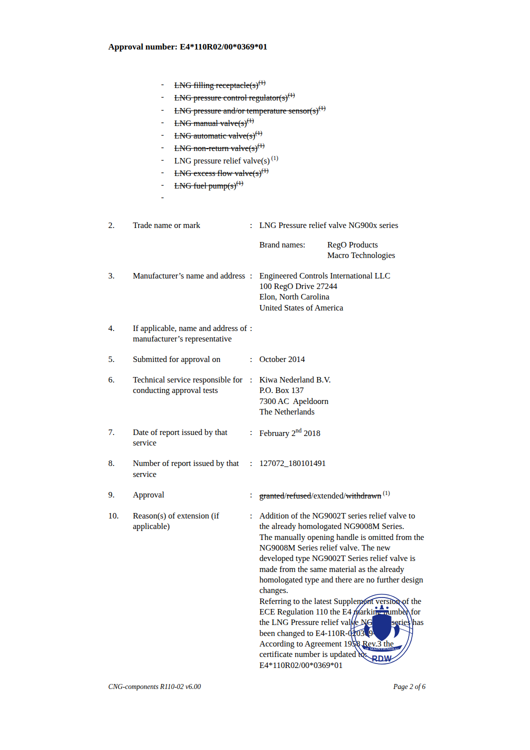Approval number: E4*110R02/00*0369*01
LNG filling receptacle(s)(1)
LNG pressure control regulator(s)(1)
LNG pressure and/or temperature sensor(s)(1)
LNG manual valve(s)(1)
LNG automatic valve(s)(1)
LNG non-return valve(s)(1)
LNG pressure relief valve(s) (1)
LNG excess flow valve(s)(1)
LNG fuel pump(s)(1)
| 2. | Trade name or mark | : | LNG Pressure relief valve NG900x series Brand names: RegO Products Macro Technologies |
| 3. | Manufacturer’s name and address | : | Engineered Controls International LLC 100 RegO Drive 27244 Elon, North Carolina United States of America |
| 4. | If applicable, name and address of manufacturer’s representative | : | |
| 5. | Submitted for approval on | : | October 2014 |
| 6. | Technical service responsible for conducting approval tests | : | Kiwa Nederland B.V. P.O. Box 137 7300 AC Apeldoorn The Netherlands |
| 7. | Date of report issued by that service | : | February 2 nd 2018 |
| 8. | Number of report issued by that service | : | 127072_180101491 |
| 9. | Approval | : | granted / refused /extended/ withdrawn (1) |
| 10. | Reason(s) of extension (if applicable) | : | Addition of the NG9002T series relief valve to the already homologated NG9008M Series. The manually opening handle is omitted from the NG9008M Series relief valve. The new developed type NG9002T Series relief valve is made from the same material as the already homologated type and there are no further design changes. Referring to the latest Supplement version of the ECE Regulation 110 the E4 marking number for the LNG Pressure relief valve NG900x series has been changed to E4-110R-020369-L. According to Agreement 1958 Rev.3 the certificate number is updated to: E4*110R02/00*0369*01 |
JE MAINTIENDRAI RDW
CNG-components R110-02 v6.00 Page 2 of 6